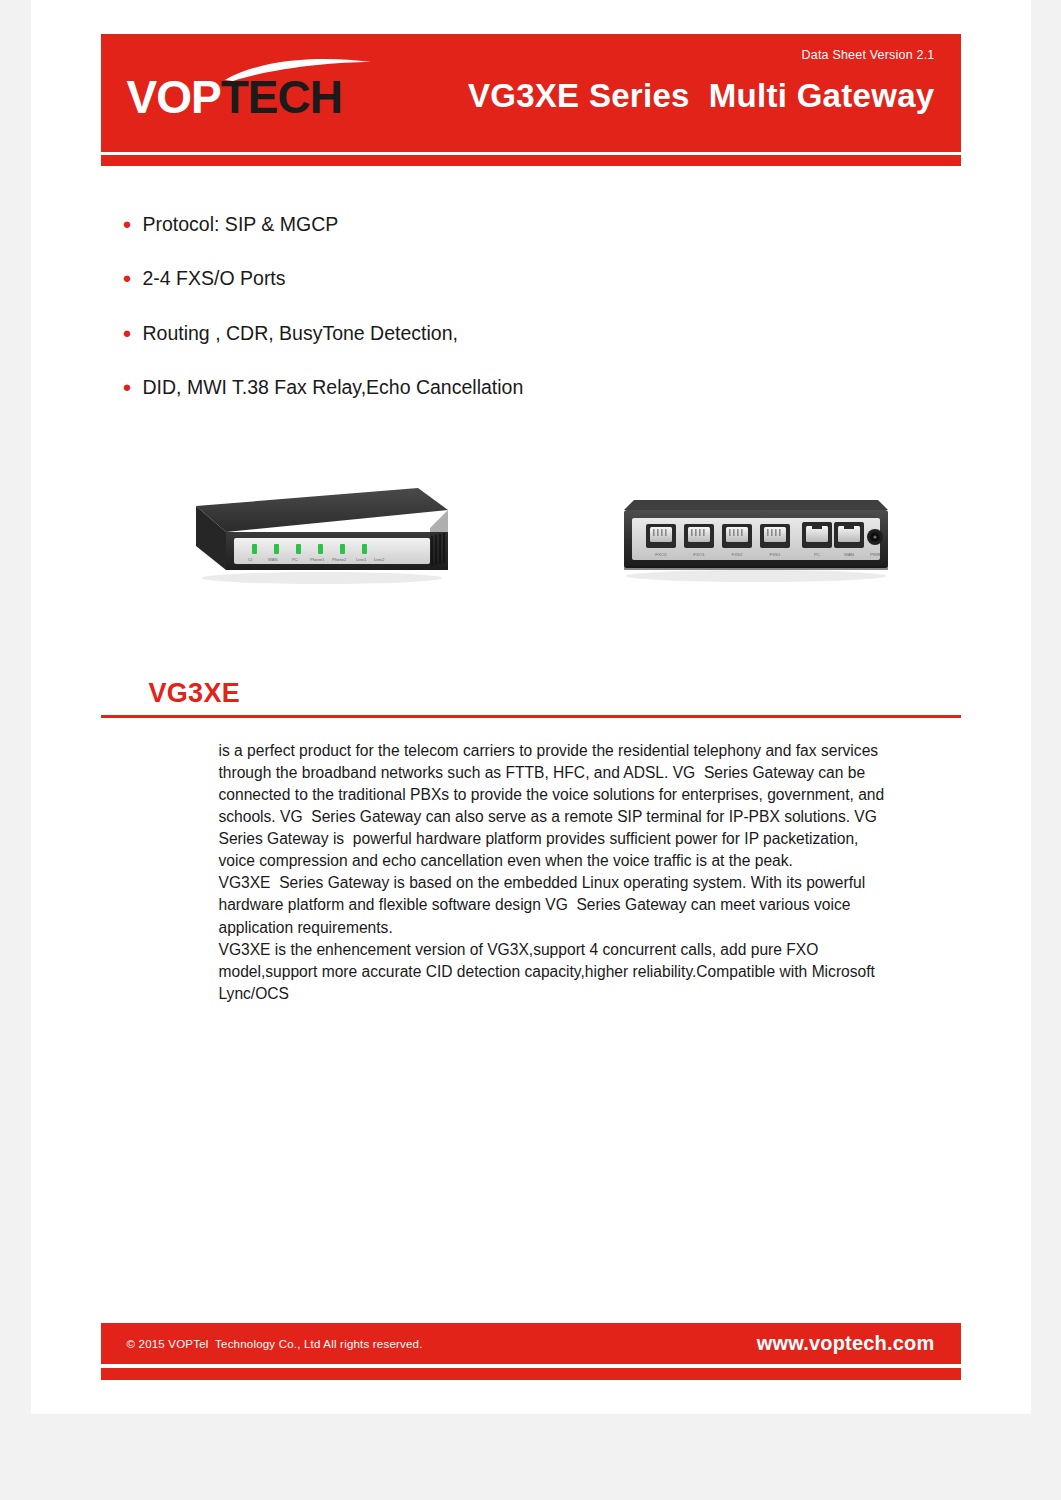Data Sheet Version 2.1
VOP TECH
VG3XE Series Multi Gateway
Protocol: SIP & MGCP
2-4 FXS/O Ports
Routing , CDR, BusyTone Detection,
DID, MWI T.38 Fax Relay,Echo Cancellation
CI WAN PC Phone1 Phone2 Line1 Line2
FXO2 FXO1 FXS2 FXS1 PC WAN PWR
VG3XE
is a perfect product for the telecom carriers to provide the residential telephony and fax services through the broadband networks such as FTTB, HFC, and ADSL. VG Series Gateway can be connected to the traditional PBXs to provide the voice solutions for enterprises, government, and schools. VG Series Gateway can also serve as a remote SIP terminal for IP-PBX solutions. VG Series Gateway is powerful hardware platform provides sufficient power for IP packetization, voice compression and echo cancellation even when the voice traffic is at the peak.
VG3XE Series Gateway is based on the embedded Linux operating system. With its powerful hardware platform and flexible software design VG Series Gateway can meet various voice application requirements.
VG3XE is the enhencement version of VG3X,support 4 concurrent calls, add pure FXO model,support more accurate CID detection capacity,higher reliability.Compatible with Microsoft Lync/OCS
© 2015 VOPTel Technology Co., Ltd All rights reserved. www.voptech.com